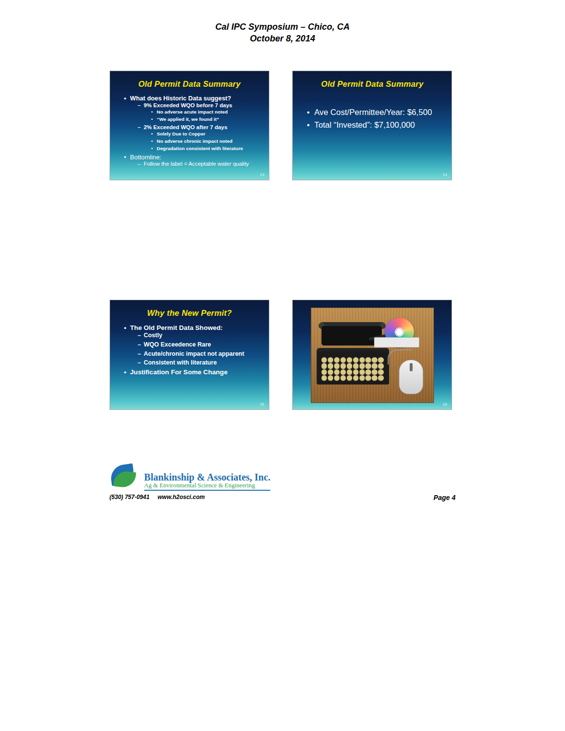Cal IPC Symposium – Chico, CA
October 8, 2014
Old Permit Data Summary
What does Historic Data suggest?
9% Exceeded WQO before 7 days
No adverse acute impact noted
“We applied it, we found it”
2% Exceeded WQO after 7 days
Solely Due to Copper
No adverse chronic impact noted
Degradation consistent with literature
Bottomline:
Follow the label = Acceptable water quality
13
Old Permit Data Summary
Ave Cost/Permittee/Year: $6,500
Total “Invested”: $7,100,000
14
Why the New Permit?
The Old Permit Data Showed:
Costly
WQO Exceedence Rare
Acute/chronic impact not apparent
Consistent with literature
Justification For Some Change
15
16
Blankinship & Associates, Inc.
Ag & Environmental Science & Engineering
(530) 757-0941 www.h2osci.com
Page 4